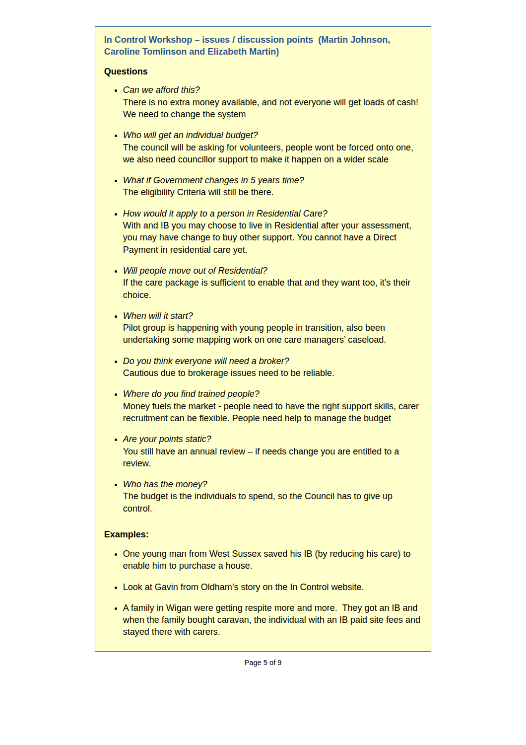In Control Workshop – issues / discussion points (Martin Johnson, Caroline Tomlinson and Elizabeth Martin)
Questions
Can we afford this? There is no extra money available, and not everyone will get loads of cash! We need to change the system
Who will get an individual budget? The council will be asking for volunteers, people wont be forced onto one, we also need councillor support to make it happen on a wider scale
What if Government changes in 5 years time? The eligibility Criteria will still be there.
How would it apply to a person in Residential Care? With and IB you may choose to live in Residential after your assessment, you may have change to buy other support. You cannot have a Direct Payment in residential care yet.
Will people move out of Residential? If the care package is sufficient to enable that and they want too, it’s their choice.
When will it start? Pilot group is happening with young people in transition, also been undertaking some mapping work on one care managers’ caseload.
Do you think everyone will need a broker? Cautious due to brokerage issues need to be reliable.
Where do you find trained people? Money fuels the market - people need to have the right support skills, carer recruitment can be flexible. People need help to manage the budget
Are your points static? You still have an annual review – if needs change you are entitled to a review.
Who has the money? The budget is the individuals to spend, so the Council has to give up control.
Examples:
One young man from West Sussex saved his IB (by reducing his care) to enable him to purchase a house.
Look at Gavin from Oldham’s story on the In Control website.
A family in Wigan were getting respite more and more. They got an IB and when the family bought caravan, the individual with an IB paid site fees and stayed there with carers.
Page 5 of 9